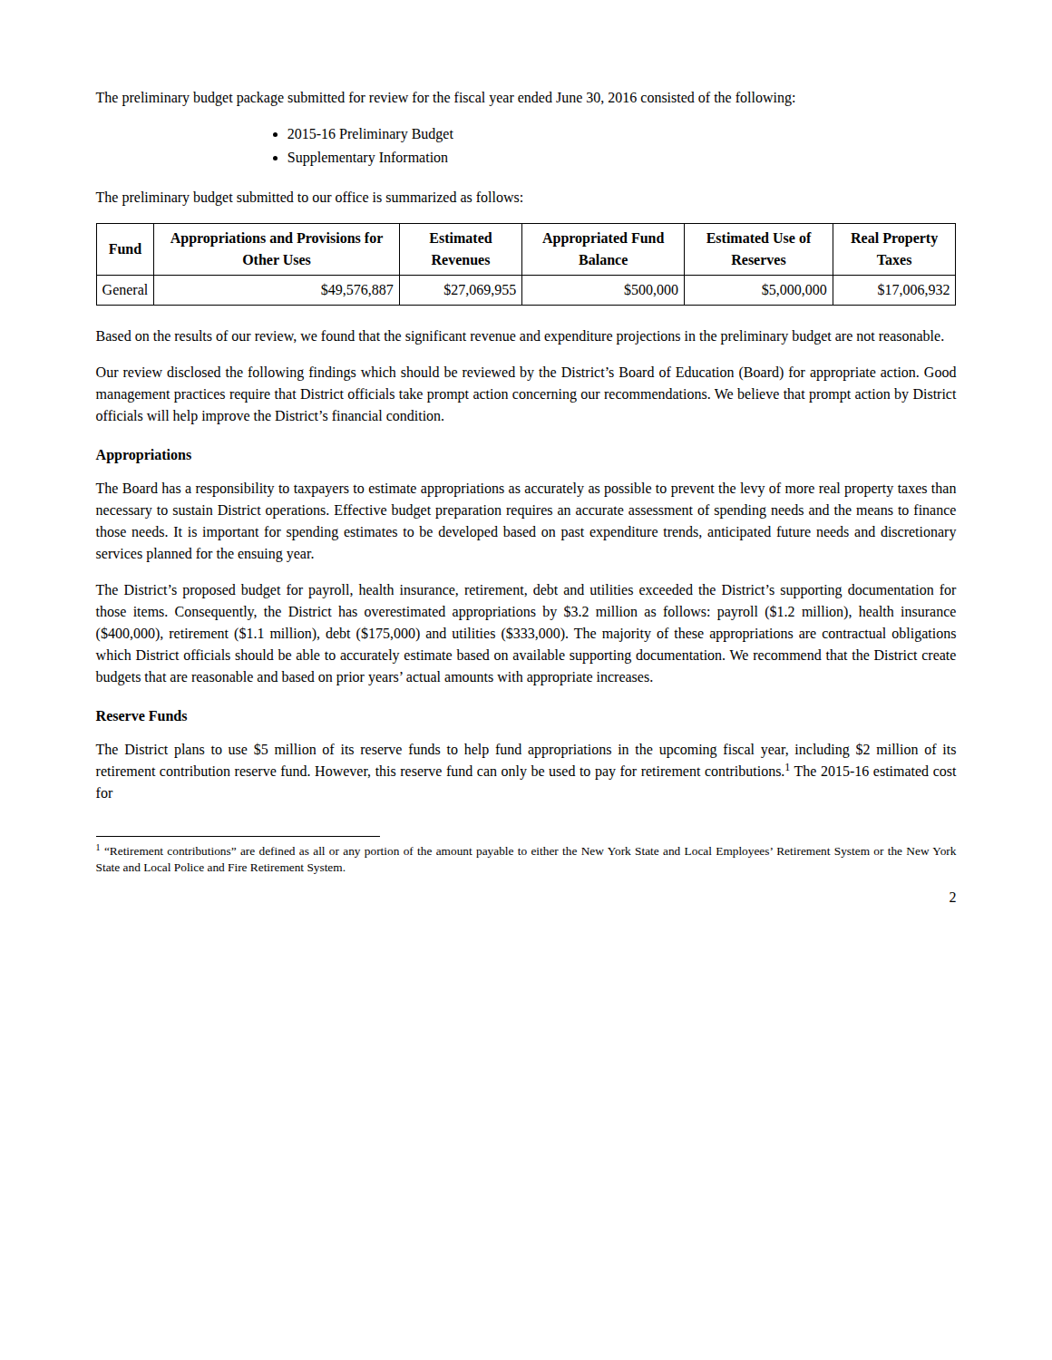The preliminary budget package submitted for review for the fiscal year ended June 30, 2016 consisted of the following:
2015-16 Preliminary Budget
Supplementary Information
The preliminary budget submitted to our office is summarized as follows:
| Fund | Appropriations and Provisions for Other Uses | Estimated Revenues | Appropriated Fund Balance | Estimated Use of Reserves | Real Property Taxes |
| --- | --- | --- | --- | --- | --- |
| General | $49,576,887 | $27,069,955 | $500,000 | $5,000,000 | $17,006,932 |
Based on the results of our review, we found that the significant revenue and expenditure projections in the preliminary budget are not reasonable.
Our review disclosed the following findings which should be reviewed by the District’s Board of Education (Board) for appropriate action. Good management practices require that District officials take prompt action concerning our recommendations. We believe that prompt action by District officials will help improve the District’s financial condition.
Appropriations
The Board has a responsibility to taxpayers to estimate appropriations as accurately as possible to prevent the levy of more real property taxes than necessary to sustain District operations. Effective budget preparation requires an accurate assessment of spending needs and the means to finance those needs. It is important for spending estimates to be developed based on past expenditure trends, anticipated future needs and discretionary services planned for the ensuing year.
The District’s proposed budget for payroll, health insurance, retirement, debt and utilities exceeded the District’s supporting documentation for those items. Consequently, the District has overestimated appropriations by $3.2 million as follows: payroll ($1.2 million), health insurance ($400,000), retirement ($1.1 million), debt ($175,000) and utilities ($333,000). The majority of these appropriations are contractual obligations which District officials should be able to accurately estimate based on available supporting documentation. We recommend that the District create budgets that are reasonable and based on prior years’ actual amounts with appropriate increases.
Reserve Funds
The District plans to use $5 million of its reserve funds to help fund appropriations in the upcoming fiscal year, including $2 million of its retirement contribution reserve fund. However, this reserve fund can only be used to pay for retirement contributions.1 The 2015-16 estimated cost for
1 “Retirement contributions” are defined as all or any portion of the amount payable to either the New York State and Local Employees’ Retirement System or the New York State and Local Police and Fire Retirement System.
2